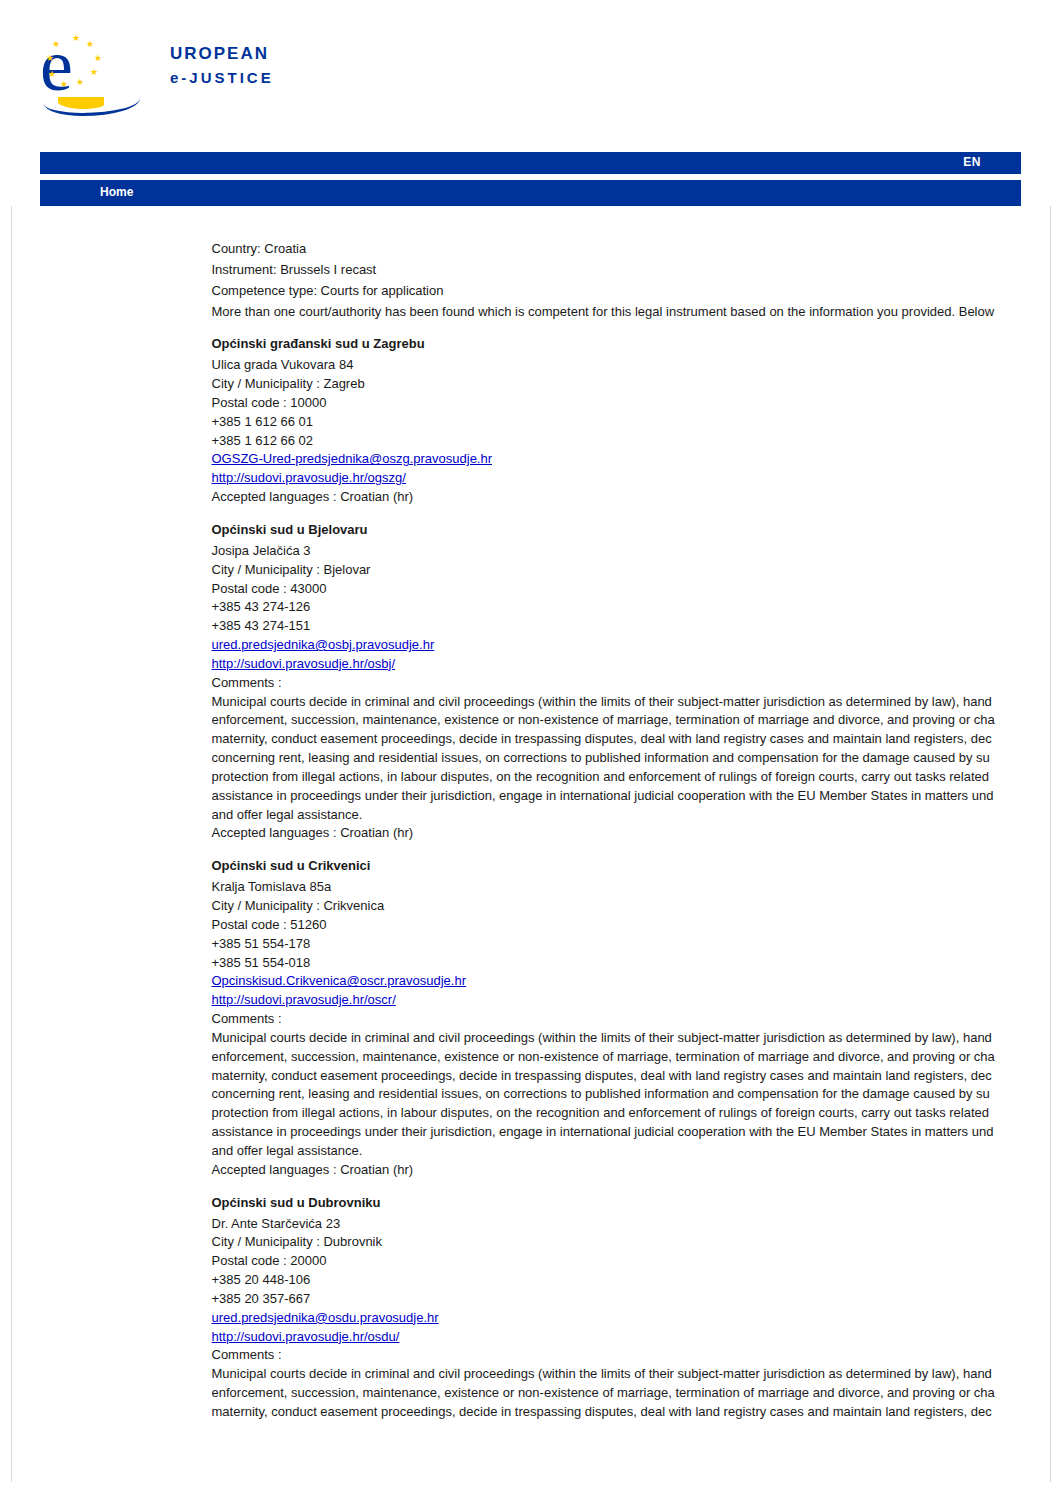e ★ ★ ★ ★ ★ ★ ★ ★ ★
UROPEAN e-JUSTICE
EN
Home
Country: Croatia
Instrument: Brussels I recast
Competence type: Courts for application
More than one court/authority has been found which is competent for this legal instrument based on the information you provided. Below
Općinski građanski sud u Zagrebu
Ulica grada Vukovara 84
City / Municipality : Zagreb
Postal code : 10000
+385 1 612 66 01
+385 1 612 66 02
OGSZG-Ured-predsjednika@oszg.pravosudje.hr
http://sudovi.pravosudje.hr/ogszg/
Accepted languages : Croatian (hr)
Općinski sud u Bjelovaru
Josipa Jelačića 3
City / Municipality : Bjelovar
Postal code : 43000
+385 43 274-126
+385 43 274-151
ured.predsjednika@osbj.pravosudje.hr
http://sudovi.pravosudje.hr/osbj/
Comments :
Municipal courts decide in criminal and civil proceedings (within the limits of their subject-matter jurisdiction as determined by law), hand enforcement, succession, maintenance, existence or non-existence of marriage, termination of marriage and divorce, and proving or cha maternity, conduct easement proceedings, decide in trespassing disputes, deal with land registry cases and maintain land registers, dec concerning rent, leasing and residential issues, on corrections to published information and compensation for the damage caused by su protection from illegal actions, in labour disputes, on the recognition and enforcement of rulings of foreign courts, carry out tasks related assistance in proceedings under their jurisdiction, engage in international judicial cooperation with the EU Member States in matters und and offer legal assistance.
Accepted languages : Croatian (hr)
Općinski sud u Crikvenici
Kralja Tomislava 85a
City / Municipality : Crikvenica
Postal code : 51260
+385 51 554-178
+385 51 554-018
Opcinskisud.Crikvenica@oscr.pravosudje.hr
http://sudovi.pravosudje.hr/oscr/
Comments :
Municipal courts decide in criminal and civil proceedings (within the limits of their subject-matter jurisdiction as determined by law), hand enforcement, succession, maintenance, existence or non-existence of marriage, termination of marriage and divorce, and proving or cha maternity, conduct easement proceedings, decide in trespassing disputes, deal with land registry cases and maintain land registers, dec concerning rent, leasing and residential issues, on corrections to published information and compensation for the damage caused by su protection from illegal actions, in labour disputes, on the recognition and enforcement of rulings of foreign courts, carry out tasks related assistance in proceedings under their jurisdiction, engage in international judicial cooperation with the EU Member States in matters und and offer legal assistance.
Accepted languages : Croatian (hr)
Općinski sud u Dubrovniku
Dr. Ante Starčevića 23
City / Municipality : Dubrovnik
Postal code : 20000
+385 20 448-106
+385 20 357-667
ured.predsjednika@osdu.pravosudje.hr
http://sudovi.pravosudje.hr/osdu/
Comments :
Municipal courts decide in criminal and civil proceedings (within the limits of their subject-matter jurisdiction as determined by law), hand enforcement, succession, maintenance, existence or non-existence of marriage, termination of marriage and divorce, and proving or cha maternity, conduct easement proceedings, decide in trespassing disputes, deal with land registry cases and maintain land registers, dec